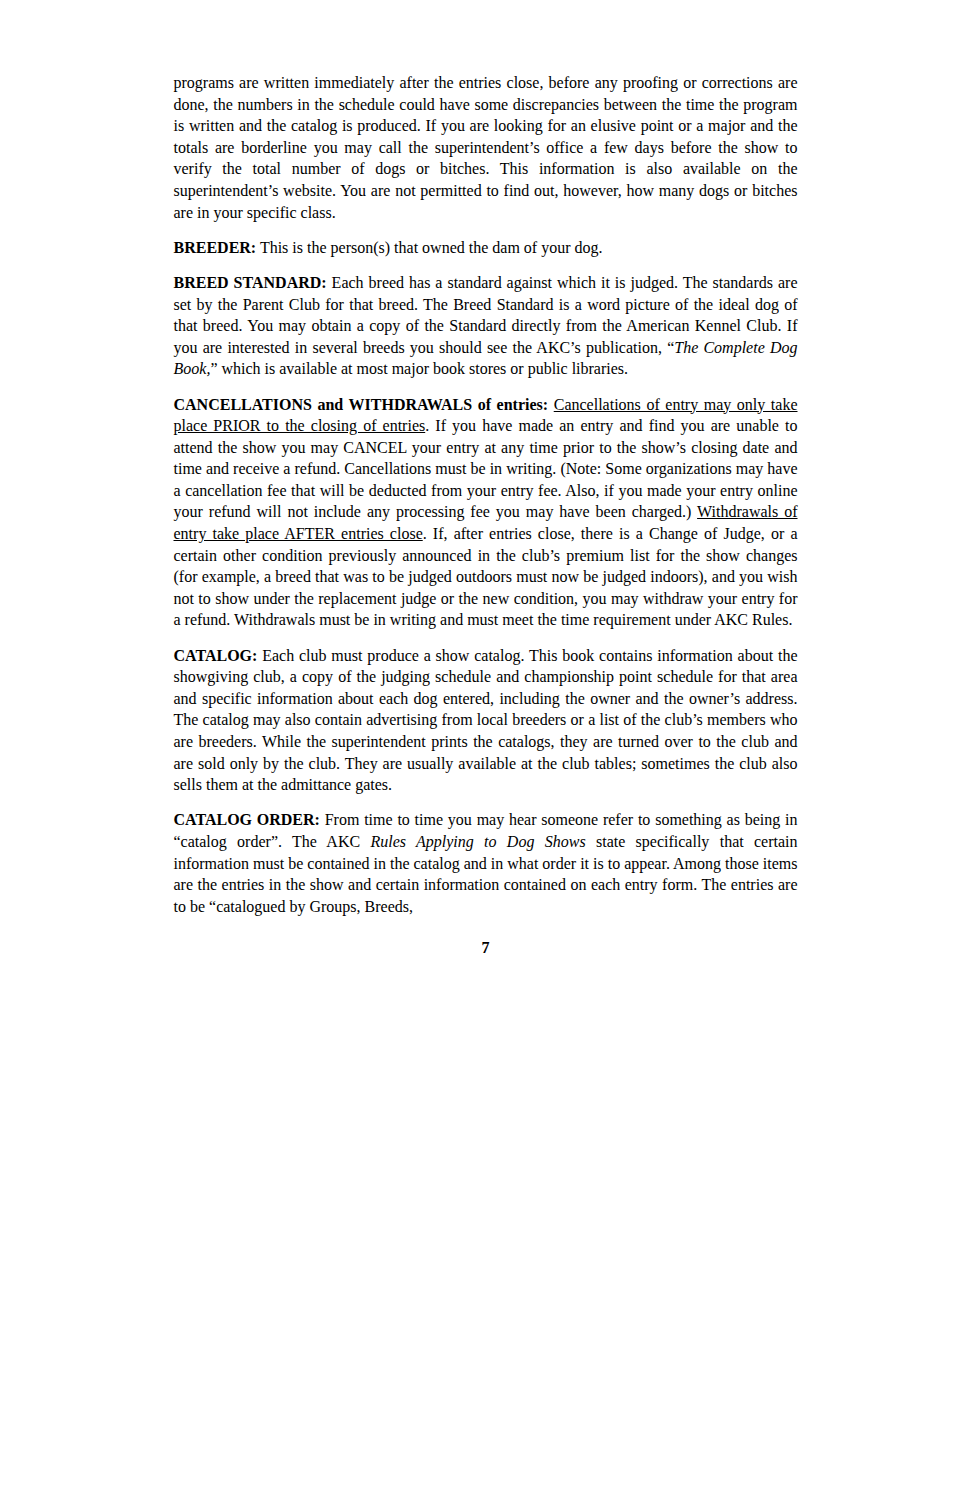programs are written immediately after the entries close, before any proofing or corrections are done, the numbers in the schedule could have some discrepancies between the time the program is written and the catalog is produced. If you are looking for an elusive point or a major and the totals are borderline you may call the superintendent’s office a few days before the show to verify the total number of dogs or bitches. This information is also available on the superintendent’s website. You are not permitted to find out, however, how many dogs or bitches are in your specific class.
BREEDER: This is the person(s) that owned the dam of your dog.
BREED STANDARD: Each breed has a standard against which it is judged. The standards are set by the Parent Club for that breed. The Breed Standard is a word picture of the ideal dog of that breed. You may obtain a copy of the Standard directly from the American Kennel Club. If you are interested in several breeds you should see the AKC’s publication, “The Complete Dog Book,” which is available at most major book stores or public libraries.
CANCELLATIONS and WITHDRAWALS of entries: Cancellations of entry may only take place PRIOR to the closing of entries. If you have made an entry and find you are unable to attend the show you may CANCEL your entry at any time prior to the show’s closing date and time and receive a refund. Cancellations must be in writing. (Note: Some organizations may have a cancellation fee that will be deducted from your entry fee. Also, if you made your entry online your refund will not include any processing fee you may have been charged.) Withdrawals of entry take place AFTER entries close. If, after entries close, there is a Change of Judge, or a certain other condition previously announced in the club’s premium list for the show changes (for example, a breed that was to be judged outdoors must now be judged indoors), and you wish not to show under the replacement judge or the new condition, you may withdraw your entry for a refund. Withdrawals must be in writing and must meet the time requirement under AKC Rules.
CATALOG: Each club must produce a show catalog. This book contains information about the showgiving club, a copy of the judging schedule and championship point schedule for that area and specific information about each dog entered, including the owner and the owner’s address. The catalog may also contain advertising from local breeders or a list of the club’s members who are breeders. While the superintendent prints the catalogs, they are turned over to the club and are sold only by the club. They are usually available at the club tables; sometimes the club also sells them at the admittance gates.
CATALOG ORDER: From time to time you may hear someone refer to something as being in “catalog order”. The AKC Rules Applying to Dog Shows state specifically that certain information must be contained in the catalog and in what order it is to appear. Among those items are the entries in the show and certain information contained on each entry form. The entries are to be “catalogued by Groups, Breeds,
7